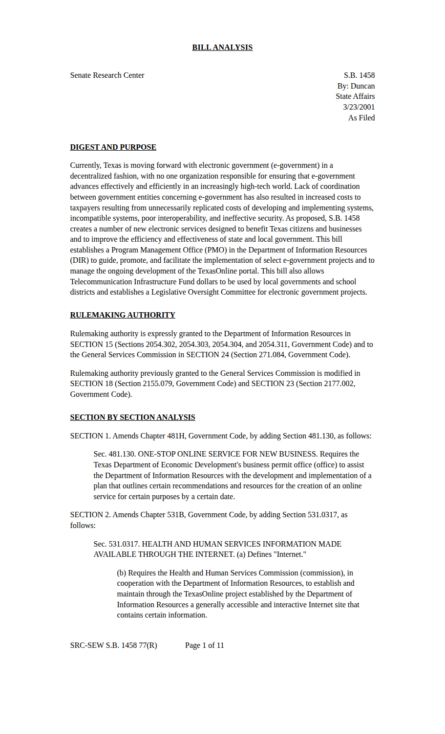BILL ANALYSIS
Senate Research Center
S.B. 1458
By: Duncan
State Affairs
3/23/2001
As Filed
DIGEST AND PURPOSE
Currently, Texas is moving forward with electronic government (e-government) in a decentralized fashion, with no one organization responsible for ensuring that e-government advances effectively and efficiently in an increasingly high-tech world. Lack of coordination between government entities concerning e-government has also resulted in increased costs to taxpayers resulting from unnecessarily replicated costs of developing and implementing systems, incompatible systems, poor interoperability, and ineffective security. As proposed, S.B. 1458 creates a number of new electronic services designed to benefit Texas citizens and businesses and to improve the efficiency and effectiveness of state and local government. This bill establishes a Program Management Office (PMO) in the Department of Information Resources (DIR) to guide, promote, and facilitate the implementation of select e-government projects and to manage the ongoing development of the TexasOnline portal. This bill also allows Telecommunication Infrastructure Fund dollars to be used by local governments and school districts and establishes a Legislative Oversight Committee for electronic government projects.
RULEMAKING AUTHORITY
Rulemaking authority is expressly granted to the Department of Information Resources in SECTION 15 (Sections 2054.302, 2054.303, 2054.304, and 2054.311, Government Code) and to the General Services Commission in SECTION 24 (Section 271.084, Government Code).
Rulemaking authority previously granted to the General Services Commission is modified in SECTION 18 (Section 2155.079, Government Code) and SECTION 23 (Section 2177.002, Government Code).
SECTION BY SECTION ANALYSIS
SECTION 1. Amends Chapter 481H, Government Code, by adding Section 481.130, as follows:
Sec. 481.130. ONE-STOP ONLINE SERVICE FOR NEW BUSINESS. Requires the Texas Department of Economic Development's business permit office (office) to assist the Department of Information Resources with the development and implementation of a plan that outlines certain recommendations and resources for the creation of an online service for certain purposes by a certain date.
SECTION 2. Amends Chapter 531B, Government Code, by adding Section 531.0317, as follows:
Sec. 531.0317. HEALTH AND HUMAN SERVICES INFORMATION MADE AVAILABLE THROUGH THE INTERNET. (a) Defines "Internet."
(b) Requires the Health and Human Services Commission (commission), in cooperation with the Department of Information Resources, to establish and maintain through the TexasOnline project established by the Department of Information Resources a generally accessible and interactive Internet site that contains certain information.
SRC-SEW S.B. 1458 77(R) Page 1 of 11